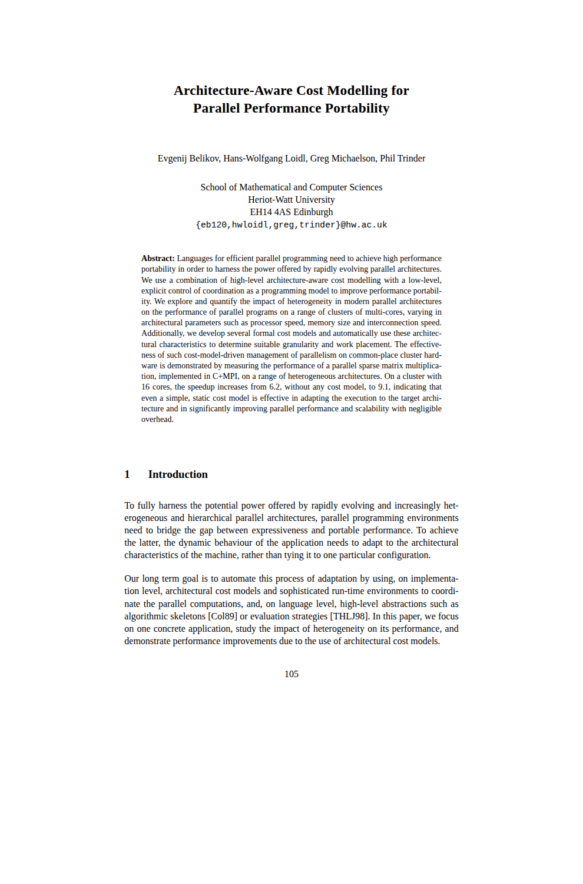Architecture-Aware Cost Modelling for
Parallel Performance Portability
Evgenij Belikov, Hans-Wolfgang Loidl, Greg Michaelson, Phil Trinder
School of Mathematical and Computer Sciences
Heriot-Watt University
EH14 4AS Edinburgh
{eb120,hwloidl,greg,trinder}@hw.ac.uk
Abstract: Languages for efficient parallel programming need to achieve high performance portability in order to harness the power offered by rapidly evolving parallel architectures. We use a combination of high-level architecture-aware cost modelling with a low-level, explicit control of coordination as a programming model to improve performance portability. We explore and quantify the impact of heterogeneity in modern parallel architectures on the performance of parallel programs on a range of clusters of multi-cores, varying in architectural parameters such as processor speed, memory size and interconnection speed. Additionally, we develop several formal cost models and automatically use these architectural characteristics to determine suitable granularity and work placement. The effectiveness of such cost-model-driven management of parallelism on common-place cluster hardware is demonstrated by measuring the performance of a parallel sparse matrix multiplication, implemented in C+MPI, on a range of heterogeneous architectures. On a cluster with 16 cores, the speedup increases from 6.2, without any cost model, to 9.1, indicating that even a simple, static cost model is effective in adapting the execution to the target architecture and in significantly improving parallel performance and scalability with negligible overhead.
1 Introduction
To fully harness the potential power offered by rapidly evolving and increasingly heterogeneous and hierarchical parallel architectures, parallel programming environments need to bridge the gap between expressiveness and portable performance. To achieve the latter, the dynamic behaviour of the application needs to adapt to the architectural characteristics of the machine, rather than tying it to one particular configuration.
Our long term goal is to automate this process of adaptation by using, on implementation level, architectural cost models and sophisticated run-time environments to coordinate the parallel computations, and, on language level, high-level abstractions such as algorithmic skeletons [Col89] or evaluation strategies [THLJ98]. In this paper, we focus on one concrete application, study the impact of heterogeneity on its performance, and demonstrate performance improvements due to the use of architectural cost models.
105